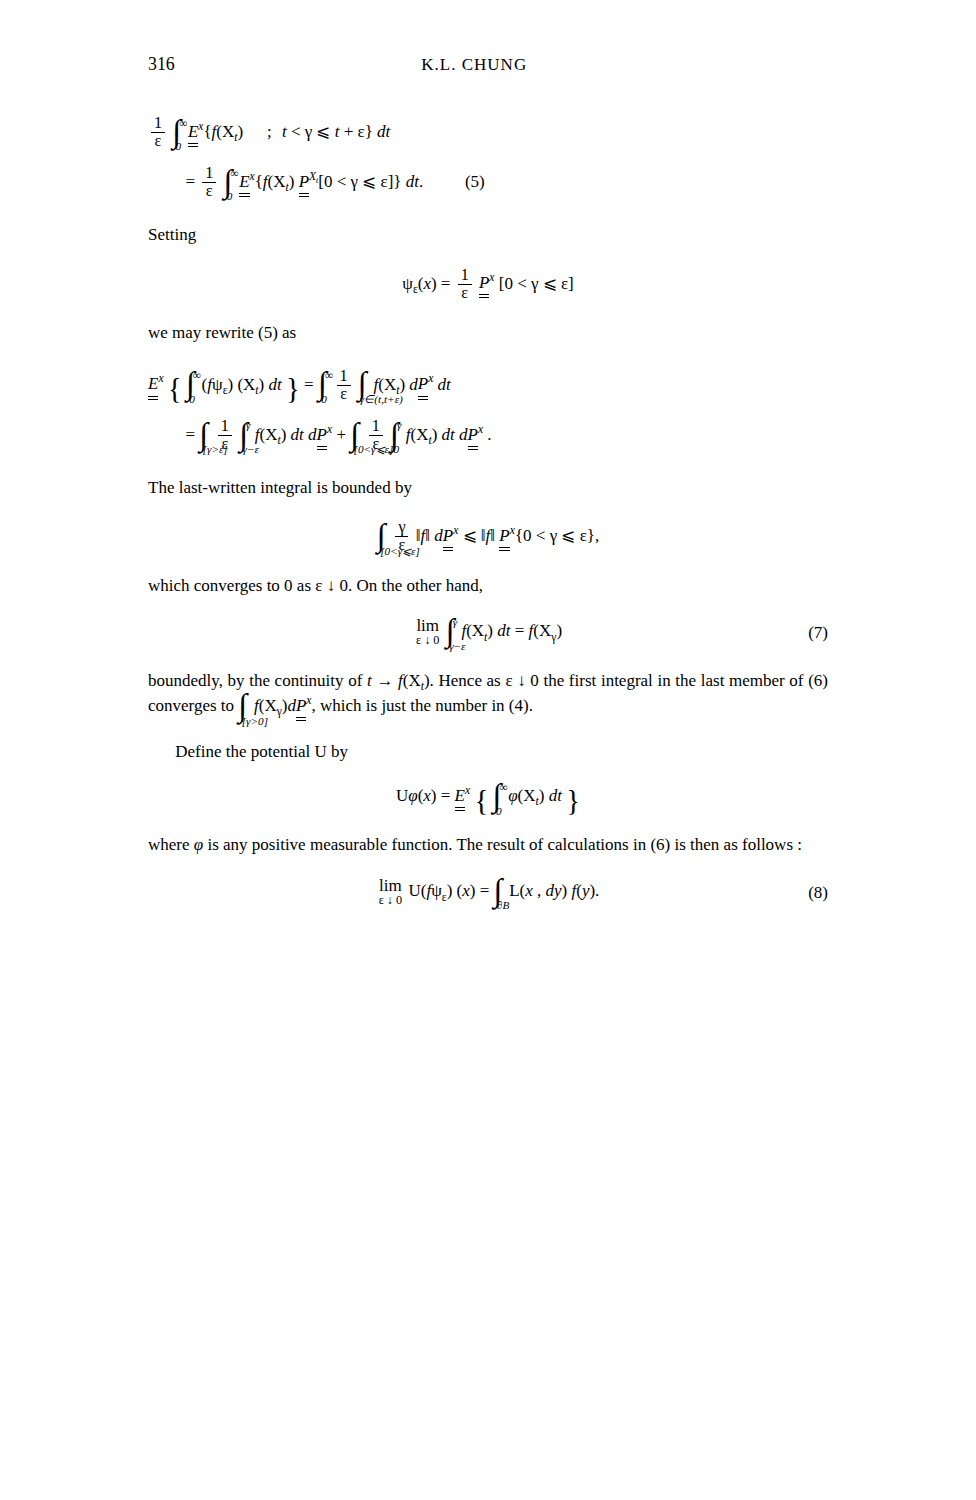316 K.L. CHUNG
1 ε ∫∞0 Ex{f(Xt) ; t < γ ⩽ t + ε} dt = 1 ε ∫∞0 Ex{f(Xt) PXt[0 < γ ⩽ ε]} dt. (5)
Setting
ψε(x) = 1 ε Px [0 < γ ⩽ ε]
we may rewrite (5) as
Ex { ∫∞0 (fψε) (Xt) dt } = ∫∞0 1 ε ∫γ∈(t,t+ε) f(Xt) dPx dt = ∫[γ>ε] 1 ε ∫γγ−ε f(Xt) dt dPx + ∫[0<γ⩽ε] 1 ε ∫γ 0 f(Xt) dt dPx .
The last-written integral is bounded by
∫[0<γ⩽ε] γε ‖f‖ dPx ⩽ ‖f‖ Px{0 < γ ⩽ ε},
which converges to 0 as ε ↓ 0. On the other hand,
lim ε ↓ 0 ∫γγ−ε f(Xt) dt = f(Xγ) (7)
boundedly, by the continuity of t → f(Xt). Hence as ε ↓ 0 the first integral in the last member of (6) converges to ∫[γ>0] f(Xγ)dPx, which is just the number in (4).
Define the potential U by
Uφ(x) = Ex { ∫∞0 φ(Xt) dt }
where φ is any positive measurable function. The result of calculations in (6) is then as follows :
lim ε ↓ 0 U(fψε) (x) = ∫∂B L(x , dy) f(y). (8)